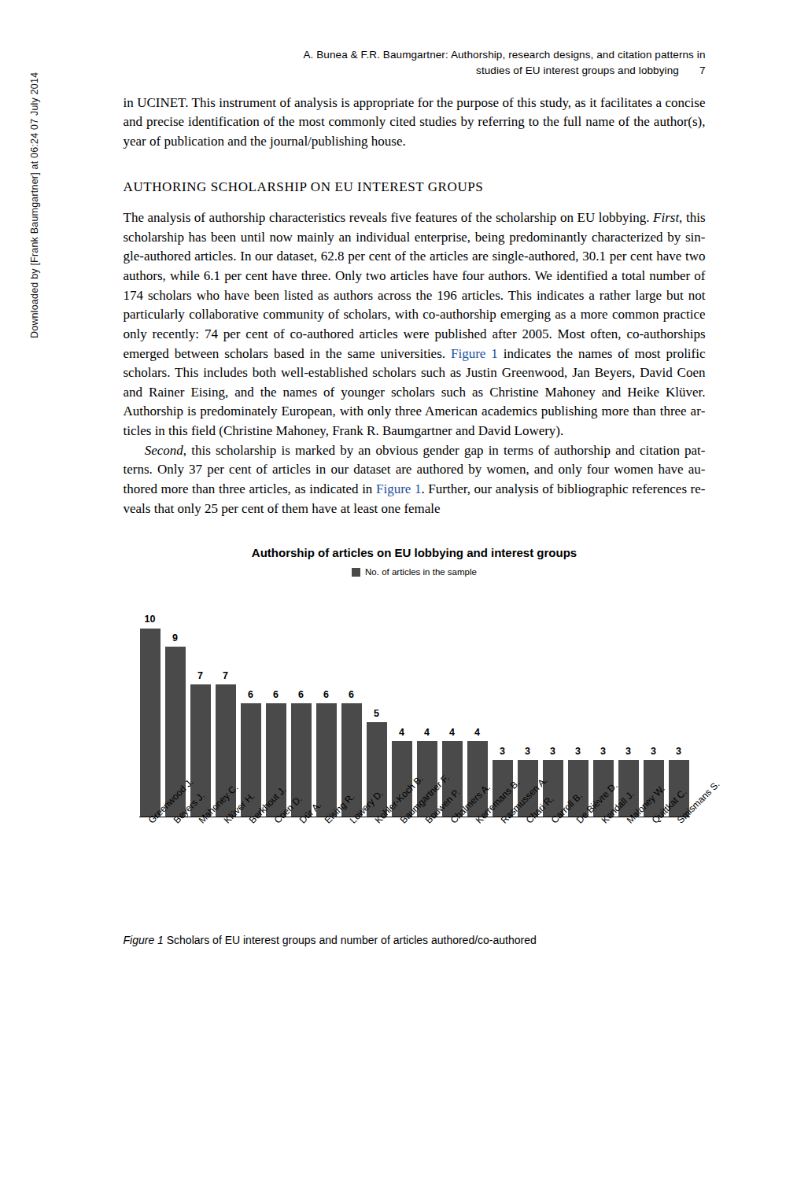Downloaded by [Frank Baumgartner] at 06:24 07 July 2014
A. Bunea & F.R. Baumgartner: Authorship, research designs, and citation patterns in
studies of EU interest groups and lobbying7
in UCINET. This instrument of analysis is appropriate for the purpose of this study, as it facilitates a concise and precise identification of the most commonly cited studies by referring to the full name of the author(s), year of publication and the journal/publishing house.
Authoring scholarship on EU interest groups
The analysis of authorship characteristics reveals five features of the scholarship on EU lobbying. First, this scholarship has been until now mainly an individual enterprise, being predominantly characterized by single-authored articles. In our dataset, 62.8 per cent of the articles are single-authored, 30.1 per cent have two authors, while 6.1 per cent have three. Only two articles have four authors. We identified a total number of 174 scholars who have been listed as authors across the 196 articles. This indicates a rather large but not particularly collaborative community of scholars, with co-authorship emerging as a more common practice only recently: 74 per cent of co-authored articles were published after 2005. Most often, co-authorships emerged between scholars based in the same universities. Figure 1 indicates the names of most prolific scholars. This includes both well-established scholars such as Justin Greenwood, Jan Beyers, David Coen and Rainer Eising, and the names of younger scholars such as Christine Mahoney and Heike Klüver. Authorship is predominately European, with only three American academics publishing more than three articles in this field (Christine Mahoney, Frank R. Baumgartner and David Lowery).
Second, this scholarship is marked by an obvious gender gap in terms of authorship and citation patterns. Only 37 per cent of articles in our dataset are authored by women, and only four women have authored more than three articles, as indicated in Figure 1. Further, our analysis of bibliographic references reveals that only 25 per cent of them have at least one female
Authorship of articles on EU lobbying and interest groups
No. of articles in the sample
10
9
7
7
6
6
6
6
6
5
4
4
4
4
3
3
3
3
3
3
3
3
Greenwood J. Beyers J. Mahoney C. Klüver H. Berkhout J. Coen D. Dür A. Eising R. Lowery D. Kohler-Koch B. Baumgartner F. Bouwen P. Chalmers A. Kerremans B. Rasmussen A. Chari R. Carroll B. De Bièvre D. Kendall J. Maloney W. Quittkat C. Smismans S.
Figure 1 Scholars of EU interest groups and number of articles authored/co-authored